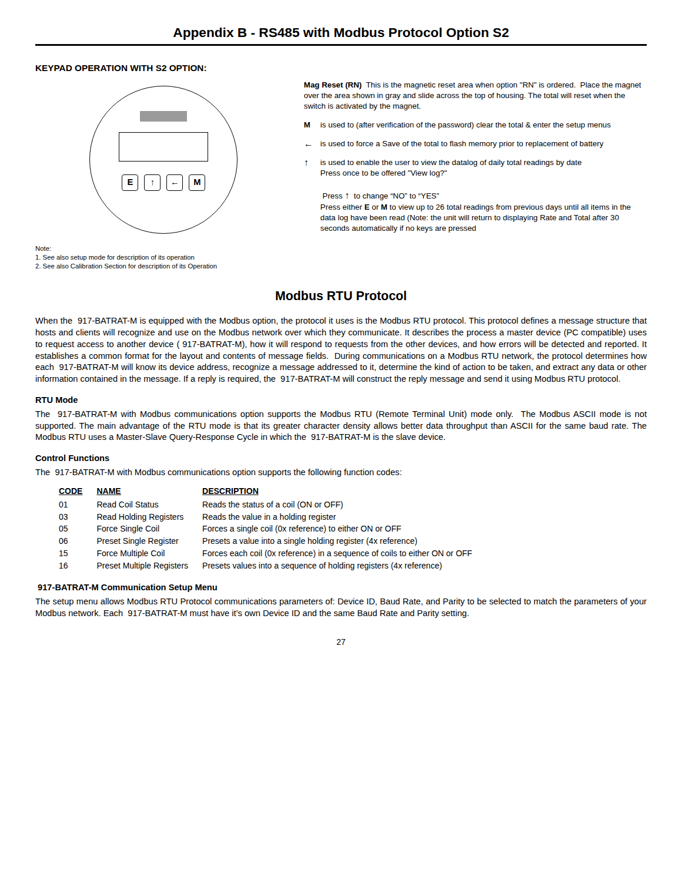Appendix B - RS485 with Modbus Protocol Option S2
KEYPAD OPERATION WITH S2 OPTION:
E
↑
←
M
Note:
1. See also setup mode for description of its operation
2. See also Calibration Section for description of its Operation
Mag Reset (RN) This is the magnetic reset area when option "RN" is ordered. Place the magnet over the area shown in gray and slide across the top of housing. The total will reset when the switch is activated by the magnet.
M
is used to (after verification of the password) clear the total & enter the setup menus
←
is used to force a Save of the total to flash memory prior to replacement of battery
↑
is used to enable the user to view the datalog of daily total readings by date
Press once to be offered "View log?"
Press ↑ to change “NO” to “YES”
Press either E or M to view up to 26 total readings from previous days until all items in the data log have been read (Note: the unit will return to displaying Rate and Total after 30 seconds automatically if no keys are pressed
Modbus RTU Protocol
When the 917-BATRAT-M is equipped with the Modbus option, the protocol it uses is the Modbus RTU protocol. This protocol defines a message structure that hosts and clients will recognize and use on the Modbus network over which they communicate. It describes the process a master device (PC compatible) uses to request access to another device ( 917-BATRAT-M), how it will respond to requests from the other devices, and how errors will be detected and reported. It establishes a common format for the layout and contents of message fields. During communications on a Modbus RTU network, the protocol determines how each 917-BATRAT-M will know its device address, recognize a message addressed to it, determine the kind of action to be taken, and extract any data or other information contained in the message. If a reply is required, the 917-BATRAT-M will construct the reply message and send it using Modbus RTU protocol.
RTU Mode
The 917-BATRAT-M with Modbus communications option supports the Modbus RTU (Remote Terminal Unit) mode only. The Modbus ASCII mode is not supported. The main advantage of the RTU mode is that its greater character density allows better data throughput than ASCII for the same baud rate. The Modbus RTU uses a Master-Slave Query-Response Cycle in which the 917-BATRAT-M is the slave device.
Control Functions
The 917-BATRAT-M with Modbus communications option supports the following function codes:
| CODE | NAME | DESCRIPTION |
| --- | --- | --- |
| 01 | Read Coil Status | Reads the status of a coil (ON or OFF) |
| 03 | Read Holding Registers | Reads the value in a holding register |
| 05 | Force Single Coil | Forces a single coil (0x reference) to either ON or OFF |
| 06 | Preset Single Register | Presets a value into a single holding register (4x reference) |
| 15 | Force Multiple Coil | Forces each coil (0x reference) in a sequence of coils to either ON or OFF |
| 16 | Preset Multiple Registers | Presets values into a sequence of holding registers (4x reference) |
917-BATRAT-M Communication Setup Menu
The setup menu allows Modbus RTU Protocol communications parameters of: Device ID, Baud Rate, and Parity to be selected to match the parameters of your Modbus network. Each 917-BATRAT-M must have it’s own Device ID and the same Baud Rate and Parity setting.
27